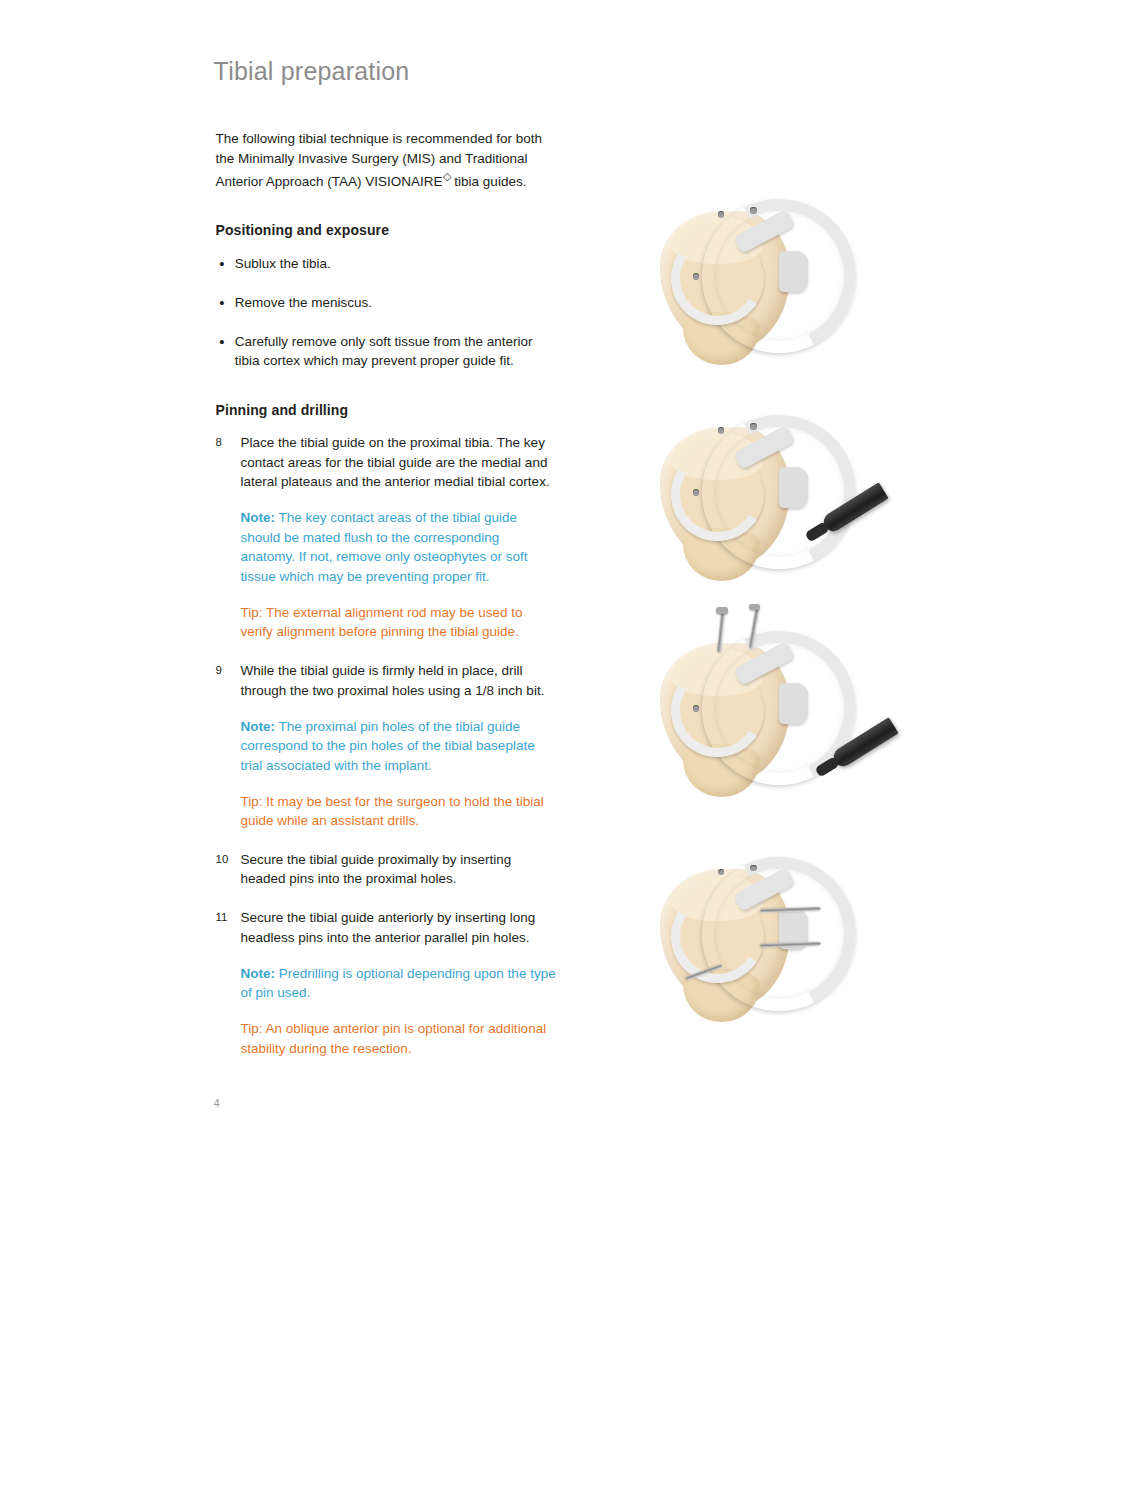Tibial preparation
The following tibial technique is recommended for both the Minimally Invasive Surgery (MIS) and Traditional Anterior Approach (TAA) VISIONAIRE◇ tibia guides.
Positioning and exposure
Sublux the tibia.
Remove the meniscus.
Carefully remove only soft tissue from the anterior tibia cortex which may prevent proper guide fit.
Pinning and drilling
8
Place the tibial guide on the proximal tibia. The key contact areas for the tibial guide are the medial and lateral plateaus and the anterior medial tibial cortex.
Note: The key contact areas of the tibial guide should be mated flush to the corresponding anatomy. If not, remove only osteophytes or soft tissue which may be preventing proper fit.
Tip: The external alignment rod may be used to verify alignment before pinning the tibial guide.
9
While the tibial guide is firmly held in place, drill through the two proximal holes using a 1/8 inch bit.
Note: The proximal pin holes of the tibial guide correspond to the pin holes of the tibial baseplate trial associated with the implant.
Tip: It may be best for the surgeon to hold the tibial guide while an assistant drills.
10
Secure the tibial guide proximally by inserting headed pins into the proximal holes.
11
Secure the tibial guide anteriorly by inserting long headless pins into the anterior parallel pin holes.
Note: Predrilling is optional depending upon the type of pin used.
Tip: An oblique anterior pin is optional for additional stability during the resection.
4